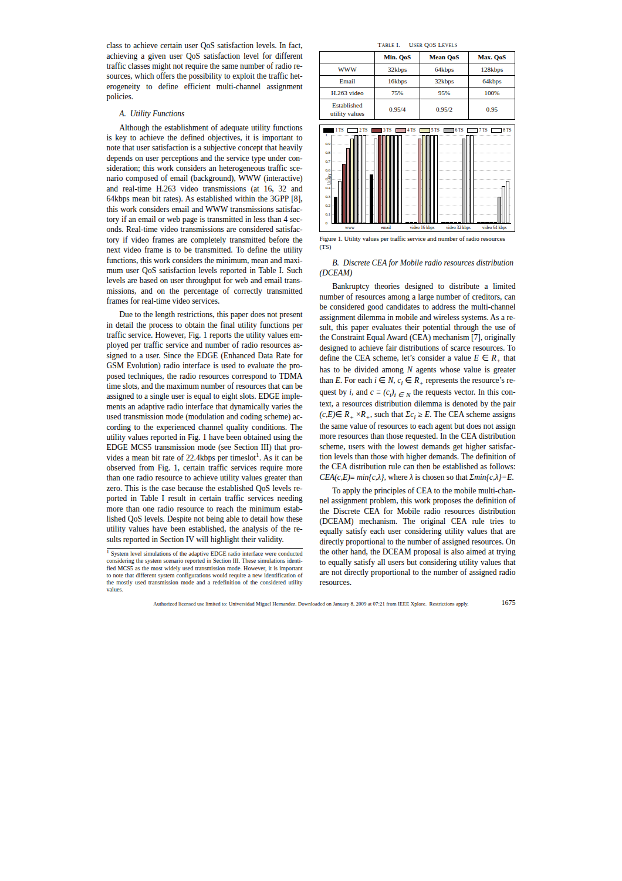class to achieve certain user QoS satisfaction levels. In fact, achieving a given user QoS satisfaction level for different traffic classes might not require the same number of radio resources, which offers the possibility to exploit the traffic heterogeneity to define efficient multi-channel assignment policies.
A. Utility Functions
Although the establishment of adequate utility functions is key to achieve the defined objectives, it is important to note that user satisfaction is a subjective concept that heavily depends on user perceptions and the service type under consideration; this work considers an heterogeneous traffic scenario composed of email (background), WWW (interactive) and real-time H.263 video transmissions (at 16, 32 and 64kbps mean bit rates). As established within the 3GPP [8], this work considers email and WWW transmissions satisfactory if an email or web page is transmitted in less than 4 seconds. Real-time video transmissions are considered satisfactory if video frames are completely transmitted before the next video frame is to be transmitted. To define the utility functions, this work considers the minimum, mean and maximum user QoS satisfaction levels reported in Table I. Such levels are based on user throughput for web and email transmissions, and on the percentage of correctly transmitted frames for real-time video services.
Due to the length restrictions, this paper does not present in detail the process to obtain the final utility functions per traffic service. However, Fig. 1 reports the utility values employed per traffic service and number of radio resources assigned to a user. Since the EDGE (Enhanced Data Rate for GSM Evolution) radio interface is used to evaluate the proposed techniques, the radio resources correspond to TDMA time slots, and the maximum number of resources that can be assigned to a single user is equal to eight slots. EDGE implements an adaptive radio interface that dynamically varies the used transmission mode (modulation and coding scheme) according to the experienced channel quality conditions. The utility values reported in Fig. 1 have been obtained using the EDGE MCS5 transmission mode (see Section III) that provides a mean bit rate of 22.4kbps per timeslot1. As it can be observed from Fig. 1, certain traffic services require more than one radio resource to achieve utility values greater than zero. This is the case because the established QoS levels reported in Table I result in certain traffic services needing more than one radio resource to reach the minimum established QoS levels. Despite not being able to detail how these utility values have been established, the analysis of the results reported in Section IV will highlight their validity.
1 System level simulations of the adaptive EDGE radio interface were conducted considering the system scenario reported in Section III. These simulations identified MCS5 as the most widely used transmission mode. However, it is important to note that different system configurations would require a new identification of the mostly used transmission mode and a redefinition of the considered utility values.
Table I. User QoS Levels
| | Min. QoS | Mean QoS | Max. QoS |
| --- | --- | --- | --- |
| WWW | 32kbps | 64kbps | 128kbps |
| Email | 16kbps | 32kbps | 64kbps |
| H.263 video | 75% | 95% | 100% |
| Established utility values | 0.95/4 | 0.95/2 | 0.95 |
1 TS 2 TS 3 TS 4 TS 5 TS 6 TS 7 TS 8 TS
Utility
1
0.9
0.8
0.7
0.6
0.5
0.4
0.3
0.2
0.1
0
www email video 16 kbps video 32 kbps video 64 kbps
Figure 1. Utility values per traffic service and number of radio resources (TS)
B. Discrete CEA for Mobile radio resources distribution (DCEAM)
Bankruptcy theories designed to distribute a limited number of resources among a large number of creditors, can be considered good candidates to address the multi-channel assignment dilemma in mobile and wireless systems. As a result, this paper evaluates their potential through the use of the Constraint Equal Award (CEA) mechanism [7], originally designed to achieve fair distributions of scarce resources. To define the CEA scheme, let’s consider a value E ∈ R+ that has to be divided among N agents whose value is greater than E. For each i ∈ N, ci ∈ R+ represents the resource’s request by i, and c ≡ (ci)i ∈ N the requests vector. In this context, a resources distribution dilemma is denoted by the pair (c,E)∈ R+ ×R+, such that Σci ≥ E. The CEA scheme assigns the same value of resources to each agent but does not assign more resources than those requested. In the CEA distribution scheme, users with the lowest demands get higher satisfaction levels than those with higher demands. The definition of the CEA distribution rule can then be established as follows: CEA(c,E)≡ min{c,λ}, where λ is chosen so that Σmin{c,λ}=E.
To apply the principles of CEA to the mobile multi-channel assignment problem, this work proposes the definition of the Discrete CEA for Mobile radio resources distribution (DCEAM) mechanism. The original CEA rule tries to equally satisfy each user considering utility values that are directly proportional to the number of assigned resources. On the other hand, the DCEAM proposal is also aimed at trying to equally satisfy all users but considering utility values that are not directly proportional to the number of assigned radio resources.
Authorized licensed use limited to: Universidad Miguel Hernandez. Downloaded on January 8, 2009 at 07:21 from IEEE Xplore. Restrictions apply.
1675